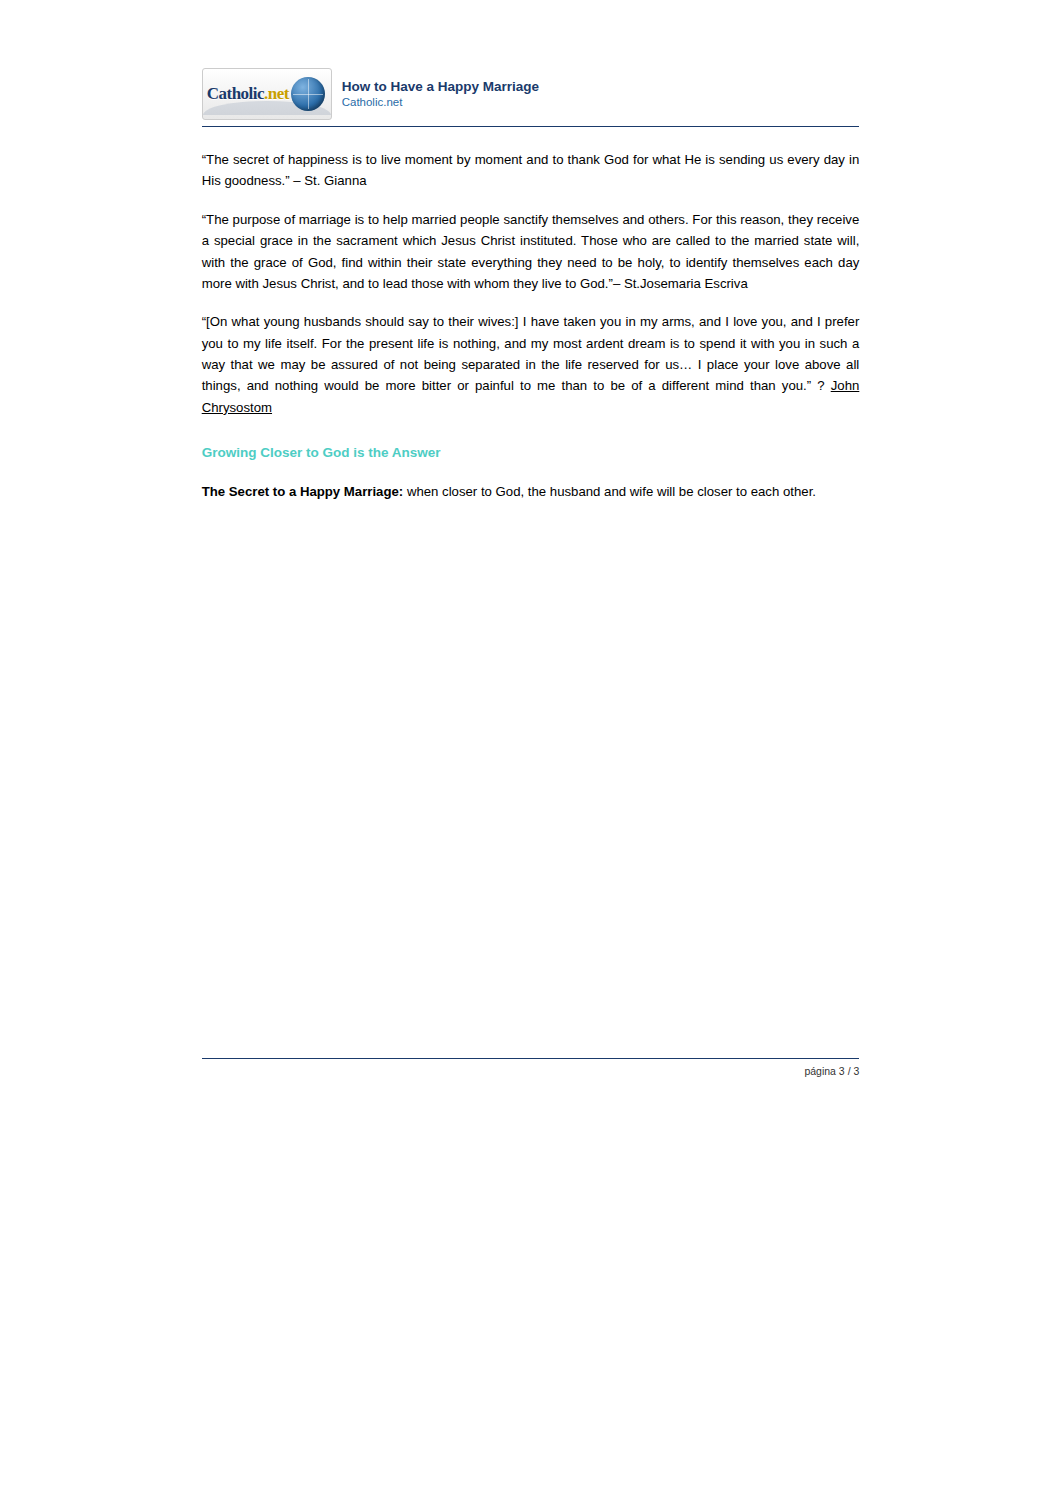Catholic.net
How to Have a Happy Marriage
Catholic.net
“The secret of happiness is to live moment by moment and to thank God for what He is sending us every day in His goodness.” – St. Gianna
“The purpose of marriage is to help married people sanctify themselves and others. For this reason, they receive a special grace in the sacrament which Jesus Christ instituted. Those who are called to the married state will, with the grace of God, find within their state everything they need to be holy, to identify themselves each day more with Jesus Christ, and to lead those with whom they live to God.”– St.Josemaria Escriva
“[On what young husbands should say to their wives:] I have taken you in my arms, and I love you, and I prefer you to my life itself. For the present life is nothing, and my most ardent dream is to spend it with you in such a way that we may be assured of not being separated in the life reserved for us… I place your love above all things, and nothing would be more bitter or painful to me than to be of a different mind than you.” ? John Chrysostom
Growing Closer to God is the Answer
The Secret to a Happy Marriage: when closer to God, the husband and wife will be closer to each other.
página 3 / 3